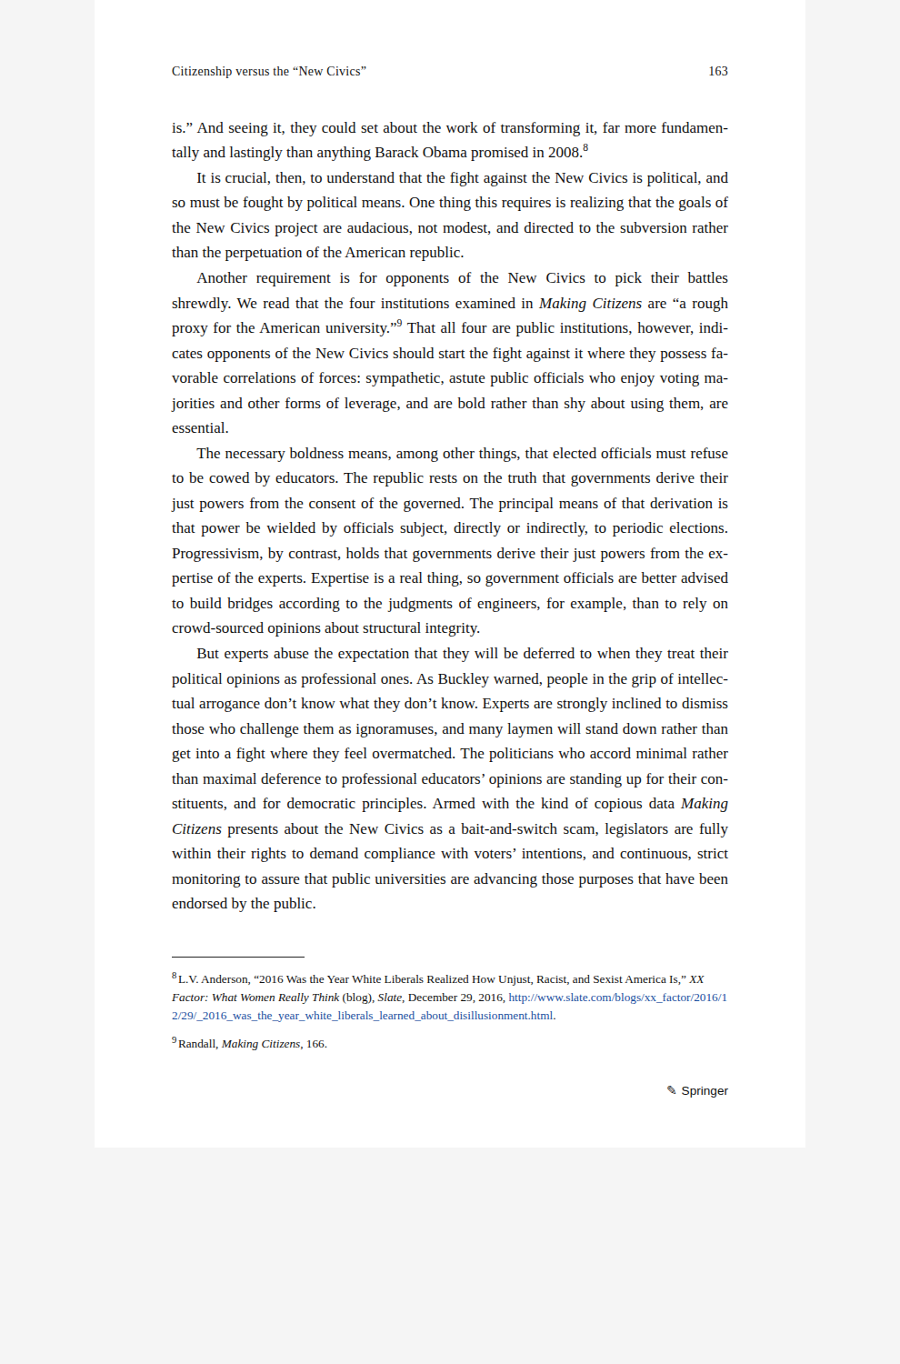Citizenship versus the “New Civics” 163
is.” And seeing it, they could set about the work of transforming it, far more fundamentally and lastingly than anything Barack Obama promised in 2008.8
It is crucial, then, to understand that the fight against the New Civics is political, and so must be fought by political means. One thing this requires is realizing that the goals of the New Civics project are audacious, not modest, and directed to the subversion rather than the perpetuation of the American republic.
Another requirement is for opponents of the New Civics to pick their battles shrewdly. We read that the four institutions examined in Making Citizens are “a rough proxy for the American university.”9 That all four are public institutions, however, indicates opponents of the New Civics should start the fight against it where they possess favorable correlations of forces: sympathetic, astute public officials who enjoy voting majorities and other forms of leverage, and are bold rather than shy about using them, are essential.
The necessary boldness means, among other things, that elected officials must refuse to be cowed by educators. The republic rests on the truth that governments derive their just powers from the consent of the governed. The principal means of that derivation is that power be wielded by officials subject, directly or indirectly, to periodic elections. Progressivism, by contrast, holds that governments derive their just powers from the expertise of the experts. Expertise is a real thing, so government officials are better advised to build bridges according to the judgments of engineers, for example, than to rely on crowd-sourced opinions about structural integrity.
But experts abuse the expectation that they will be deferred to when they treat their political opinions as professional ones. As Buckley warned, people in the grip of intellectual arrogance don’t know what they don’t know. Experts are strongly inclined to dismiss those who challenge them as ignoramuses, and many laymen will stand down rather than get into a fight where they feel overmatched. The politicians who accord minimal rather than maximal deference to professional educators’ opinions are standing up for their constituents, and for democratic principles. Armed with the kind of copious data Making Citizens presents about the New Civics as a bait-and-switch scam, legislators are fully within their rights to demand compliance with voters’ intentions, and continuous, strict monitoring to assure that public universities are advancing those purposes that have been endorsed by the public.
8L.V. Anderson, “2016 Was the Year White Liberals Realized How Unjust, Racist, and Sexist America Is,” XX Factor: What Women Really Think (blog), Slate, December 29, 2016, http://www.slate.com/blogs/xx_factor/2016/12/29/_2016_was_the_year_white_liberals_learned_about_disillusionment.html.
9Randall, Making Citizens, 166.
✎Springer